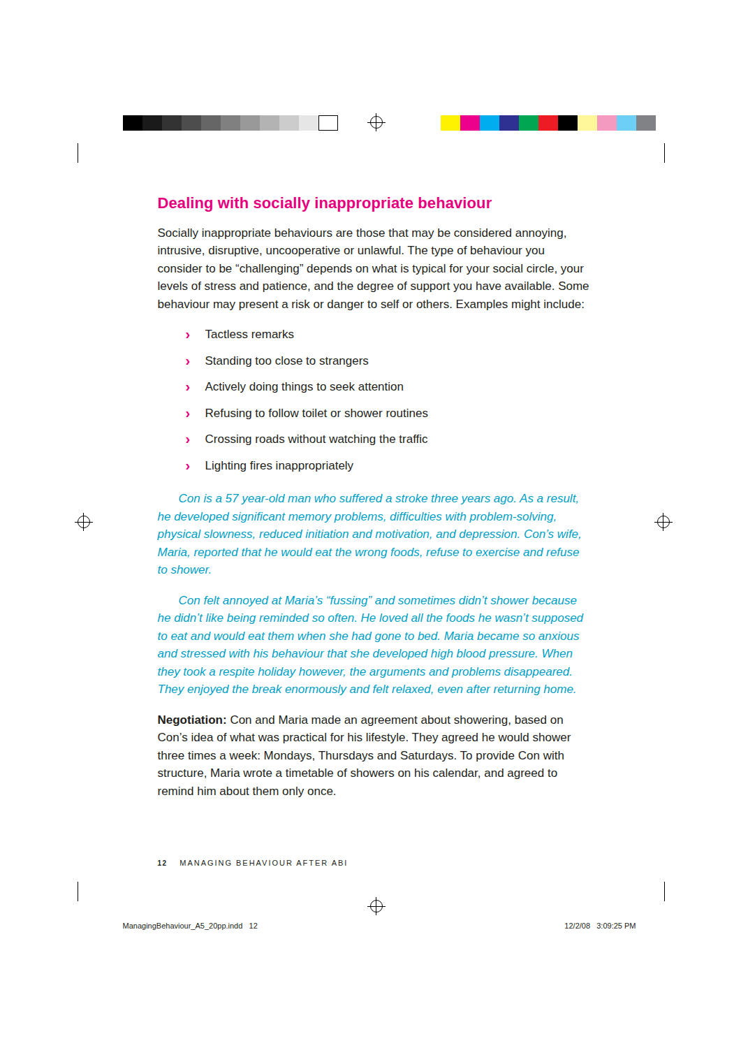Dealing with socially inappropriate behaviour
Socially inappropriate behaviours are those that may be considered annoying, intrusive, disruptive, uncooperative or unlawful. The type of behaviour you consider to be “challenging” depends on what is typical for your social circle, your levels of stress and patience, and the degree of support you have available. Some behaviour may present a risk or danger to self or others. Examples might include:
Tactless remarks
Standing too close to strangers
Actively doing things to seek attention
Refusing to follow toilet or shower routines
Crossing roads without watching the traffic
Lighting fires inappropriately
Con is a 57 year-old man who suffered a stroke three years ago. As a result, he developed significant memory problems, difficulties with problem-solving, physical slowness, reduced initiation and motivation, and depression. Con’s wife, Maria, reported that he would eat the wrong foods, refuse to exercise and refuse to shower.
Con felt annoyed at Maria’s “fussing” and sometimes didn’t shower because he didn’t like being reminded so often. He loved all the foods he wasn’t supposed to eat and would eat them when she had gone to bed. Maria became so anxious and stressed with his behaviour that she developed high blood pressure. When they took a respite holiday however, the arguments and problems disappeared. They enjoyed the break enormously and felt relaxed, even after returning home.
Negotiation: Con and Maria made an agreement about showering, based on Con’s idea of what was practical for his lifestyle. They agreed he would shower three times a week: Mondays, Thursdays and Saturdays. To provide Con with structure, Maria wrote a timetable of showers on his calendar, and agreed to remind him about them only once.
12 Managing Behaviour after ABI
ManagingBehaviour_A5_20pp.indd 12
12/2/08 3:09:25 PM